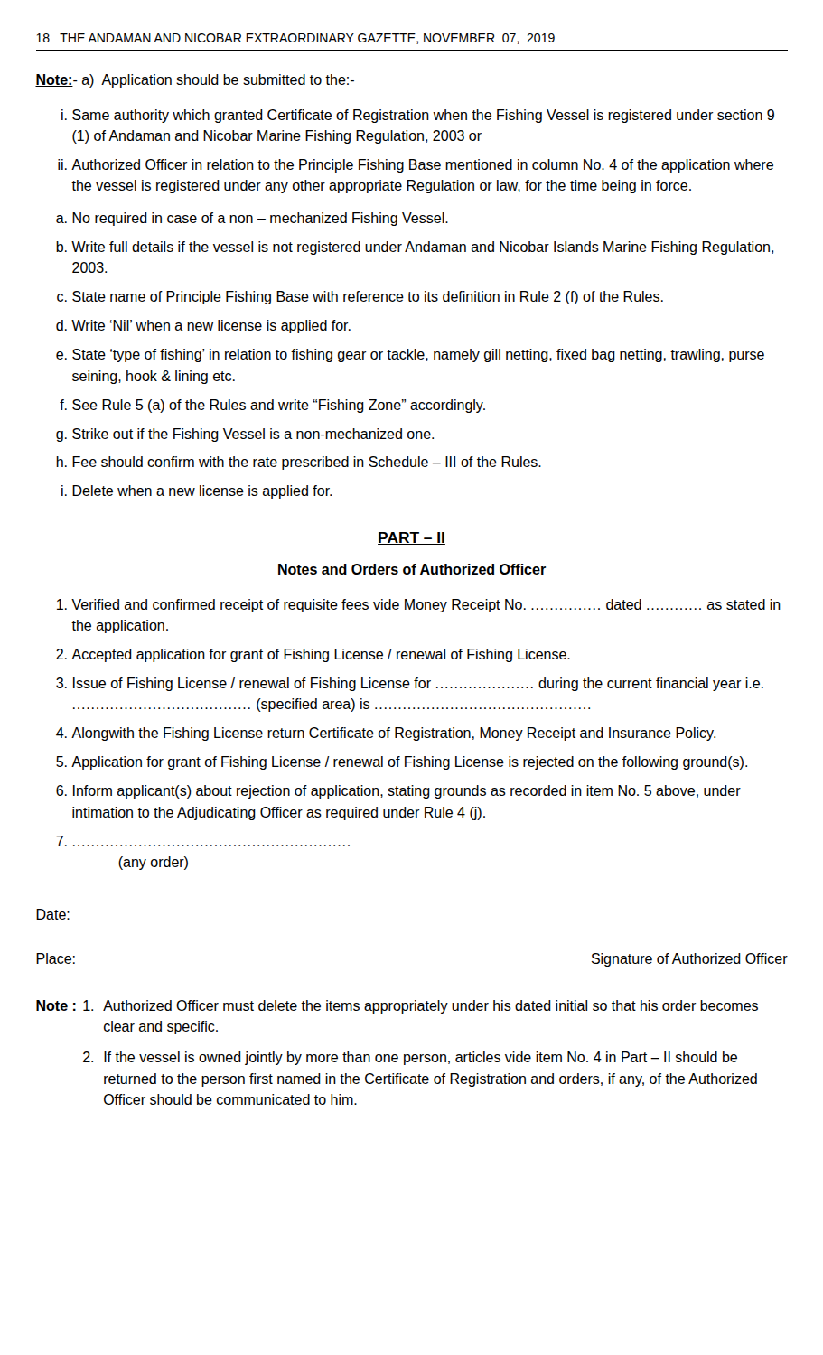18 THE ANDAMAN AND NICOBAR EXTRAORDINARY GAZETTE, NOVEMBER 07, 2019
Note:- a) Application should be submitted to the:-
Same authority which granted Certificate of Registration when the Fishing Vessel is registered under section 9 (1) of Andaman and Nicobar Marine Fishing Regulation, 2003 or
Authorized Officer in relation to the Principle Fishing Base mentioned in column No. 4 of the application where the vessel is registered under any other appropriate Regulation or law, for the time being in force.
No required in case of a non – mechanized Fishing Vessel.
Write full details if the vessel is not registered under Andaman and Nicobar Islands Marine Fishing Regulation, 2003.
State name of Principle Fishing Base with reference to its definition in Rule 2 (f) of the Rules.
Write ‘Nil’ when a new license is applied for.
State ‘type of fishing’ in relation to fishing gear or tackle, namely gill netting, fixed bag netting, trawling, purse seining, hook & lining etc.
See Rule 5 (a) of the Rules and write “Fishing Zone” accordingly.
Strike out if the Fishing Vessel is a non-mechanized one.
Fee should confirm with the rate prescribed in Schedule – III of the Rules.
Delete when a new license is applied for.
PART – II
Notes and Orders of Authorized Officer
Verified and confirmed receipt of requisite fees vide Money Receipt No. ............... dated ............ as stated in the application.
Accepted application for grant of Fishing License / renewal of Fishing License.
Issue of Fishing License / renewal of Fishing License for ..................... during the current financial year i.e. ...................................... (specified area) is ..............................................
Alongwith the Fishing License return Certificate of Registration, Money Receipt and Insurance Policy.
Application for grant of Fishing License / renewal of Fishing License is rejected on the following ground(s).
Inform applicant(s) about rejection of application, stating grounds as recorded in item No. 5 above, under intimation to the Adjudicating Officer as required under Rule 4 (j).
...........................................................
(any order)
Date:
Place:
Signature of Authorized Officer
| Note : | 1. | Authorized Officer must delete the items appropriately under his dated initial so that his order becomes clear and specific. |
| | 2. | If the vessel is owned jointly by more than one person, articles vide item No. 4 in Part – II should be returned to the person first named in the Certificate of Registration and orders, if any, of the Authorized Officer should be communicated to him. |